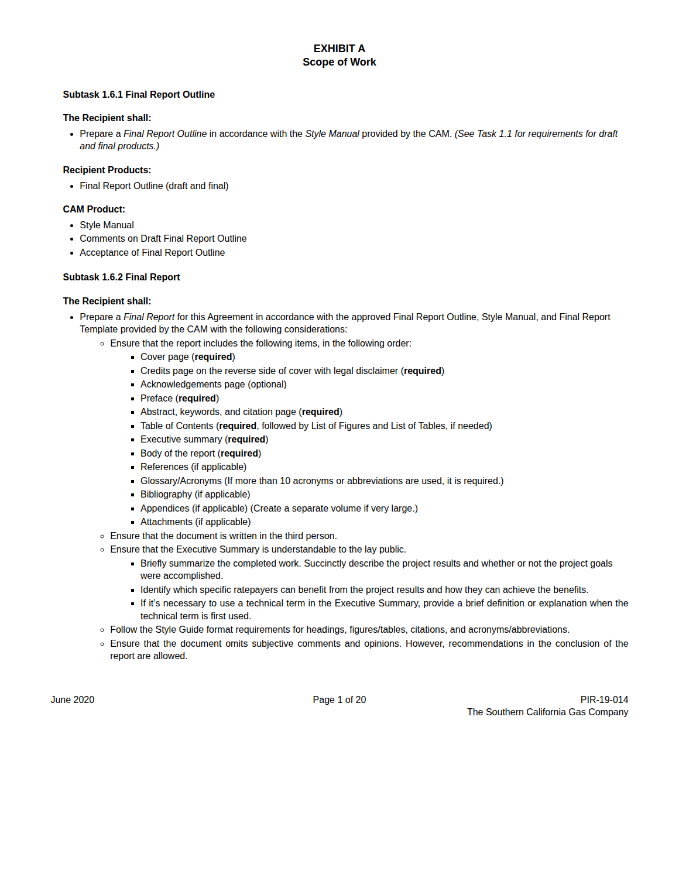EXHIBIT A
Scope of Work
Subtask 1.6.1 Final Report Outline
The Recipient shall:
Prepare a Final Report Outline in accordance with the Style Manual provided by the CAM. (See Task 1.1 for requirements for draft and final products.)
Recipient Products:
Final Report Outline (draft and final)
CAM Product:
Style Manual
Comments on Draft Final Report Outline
Acceptance of Final Report Outline
Subtask 1.6.2 Final Report
The Recipient shall:
Prepare a Final Report for this Agreement in accordance with the approved Final Report Outline, Style Manual, and Final Report Template provided by the CAM with the following considerations:
Ensure that the report includes the following items, in the following order:
Cover page (required)
Credits page on the reverse side of cover with legal disclaimer (required)
Acknowledgements page (optional)
Preface (required)
Abstract, keywords, and citation page (required)
Table of Contents (required, followed by List of Figures and List of Tables, if needed)
Executive summary (required)
Body of the report (required)
References (if applicable)
Glossary/Acronyms (If more than 10 acronyms or abbreviations are used, it is required.)
Bibliography (if applicable)
Appendices (if applicable) (Create a separate volume if very large.)
Attachments (if applicable)
Ensure that the document is written in the third person.
Ensure that the Executive Summary is understandable to the lay public.
Briefly summarize the completed work. Succinctly describe the project results and whether or not the project goals were accomplished.
Identify which specific ratepayers can benefit from the project results and how they can achieve the benefits.
If it’s necessary to use a technical term in the Executive Summary, provide a brief definition or explanation when the technical term is first used.
Follow the Style Guide format requirements for headings, figures/tables, citations, and acronyms/abbreviations.
Ensure that the document omits subjective comments and opinions. However, recommendations in the conclusion of the report are allowed.
| June 2020 | Page 1 of 20 | PIR-19-014 The Southern California Gas Company |